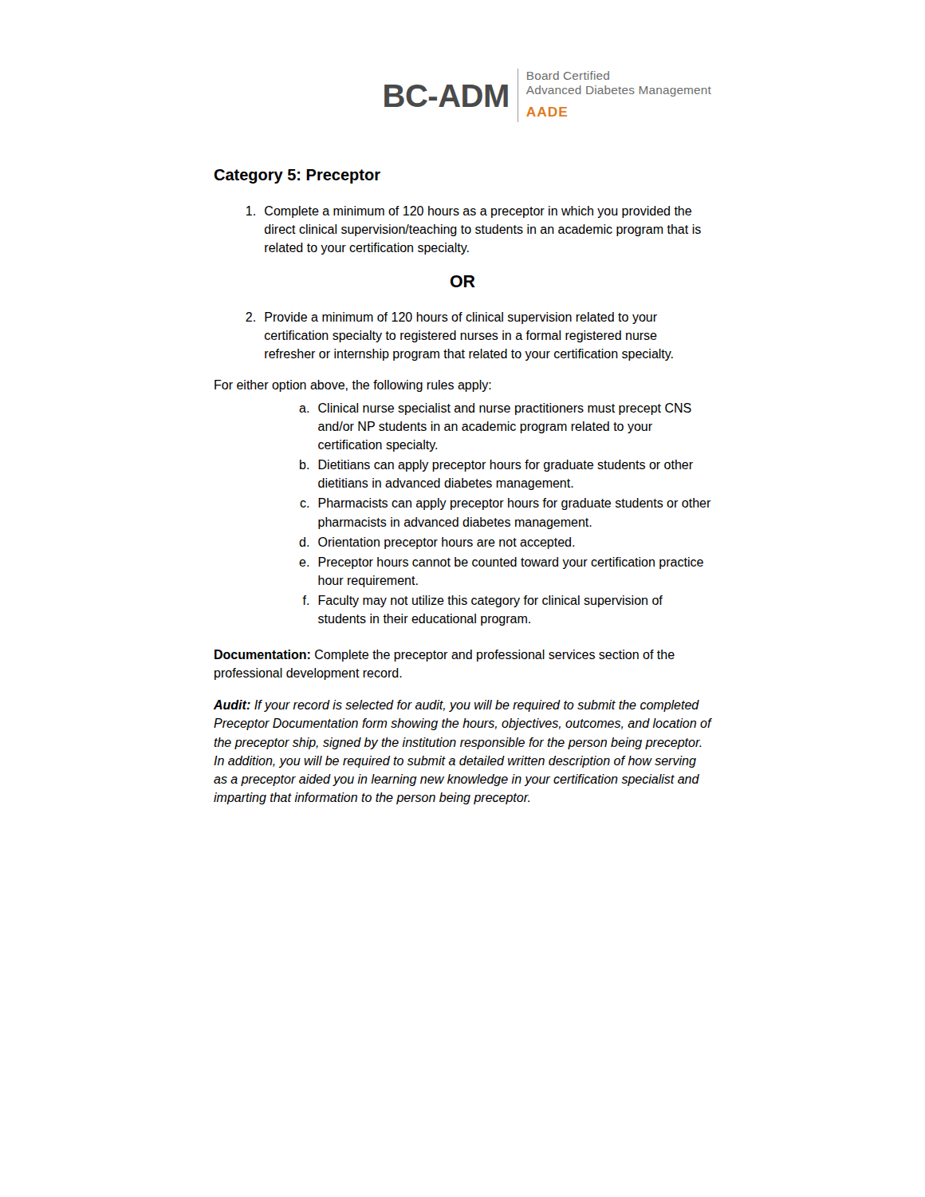BC-ADM
Board Certified Advanced Diabetes Management AADE
Category 5: Preceptor
Complete a minimum of 120 hours as a preceptor in which you provided the direct clinical supervision/teaching to students in an academic program that is related to your certification specialty.
OR
Provide a minimum of 120 hours of clinical supervision related to your certification specialty to registered nurses in a formal registered nurse refresher or internship program that related to your certification specialty.
For either option above, the following rules apply:
Clinical nurse specialist and nurse practitioners must precept CNS and/or NP students in an academic program related to your certification specialty.
Dietitians can apply preceptor hours for graduate students or other dietitians in advanced diabetes management.
Pharmacists can apply preceptor hours for graduate students or other pharmacists in advanced diabetes management.
Orientation preceptor hours are not accepted.
Preceptor hours cannot be counted toward your certification practice hour requirement.
Faculty may not utilize this category for clinical supervision of students in their educational program.
Documentation: Complete the preceptor and professional services section of the professional development record.
Audit: If your record is selected for audit, you will be required to submit the completed Preceptor Documentation form showing the hours, objectives, outcomes, and location of the preceptor ship, signed by the institution responsible for the person being preceptor. In addition, you will be required to submit a detailed written description of how serving as a preceptor aided you in learning new knowledge in your certification specialist and imparting that information to the person being preceptor.